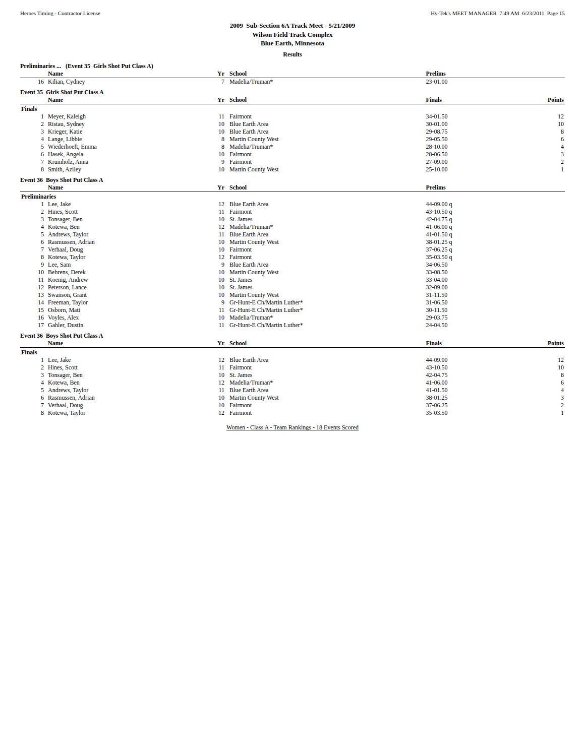Heroes Timing - Contractor License
Hy-Tek's MEET MANAGER 7:49 AM 6/23/2011 Page 15
2009 Sub-Section 6A Track Meet - 5/21/2009
Wilson Field Track Complex
Blue Earth, Minnesota
Results
Preliminaries ... (Event 35 Girls Shot Put Class A)
| | Name | Yr | School | Prelims | |
| --- | --- | --- | --- | --- | --- |
| 16 | Kilian, Cydney | 7 | Madelia/Truman* | 23-01.00 | |
Event 35 Girls Shot Put Class A
| | Name | Yr | School | Finals | Points |
| --- | --- | --- | --- | --- | --- |
| Finals |
| 1 | Meyer, Kaleigh | 11 | Fairmont | 34-01.50 | 12 |
| 2 | Ristau, Sydney | 10 | Blue Earth Area | 30-01.00 | 10 |
| 3 | Krieger, Katie | 10 | Blue Earth Area | 29-08.75 | 8 |
| 4 | Lange, Libbie | 8 | Martin County West | 29-05.50 | 6 |
| 5 | Wiederhoeft, Emma | 8 | Madelia/Truman* | 28-10.00 | 4 |
| 6 | Hasek, Angela | 10 | Fairmont | 28-06.50 | 3 |
| 7 | Krumholz, Anna | 9 | Fairmont | 27-09.00 | 2 |
| 8 | Smith, Aziley | 10 | Martin County West | 25-10.00 | 1 |
Event 36 Boys Shot Put Class A
| | Name | Yr | School | Prelims | |
| --- | --- | --- | --- | --- | --- |
| Preliminaries |
| 1 | Lee, Jake | 12 | Blue Earth Area | 44-09.00 q | |
| 2 | Hines, Scott | 11 | Fairmont | 43-10.50 q | |
| 3 | Tonsager, Ben | 10 | St. James | 42-04.75 q | |
| 4 | Kotewa, Ben | 12 | Madelia/Truman* | 41-06.00 q | |
| 5 | Andrews, Taylor | 11 | Blue Earth Area | 41-01.50 q | |
| 6 | Rasmussen, Adrian | 10 | Martin County West | 38-01.25 q | |
| 7 | Verhaal, Doug | 10 | Fairmont | 37-06.25 q | |
| 8 | Kotewa, Taylor | 12 | Fairmont | 35-03.50 q | |
| 9 | Lee, Sam | 9 | Blue Earth Area | 34-06.50 | |
| 10 | Behrens, Derek | 10 | Martin County West | 33-08.50 | |
| 11 | Koenig, Andrew | 10 | St. James | 33-04.00 | |
| 12 | Peterson, Lance | 10 | St. James | 32-09.00 | |
| 13 | Swanson, Grant | 10 | Martin County West | 31-11.50 | |
| 14 | Freeman, Taylor | 9 | Gr-Hunt-E Ch/Martin Luther* | 31-06.50 | |
| 15 | Osborn, Matt | 11 | Gr-Hunt-E Ch/Martin Luther* | 30-11.50 | |
| 16 | Voyles, Alex | 10 | Madelia/Truman* | 29-03.75 | |
| 17 | Gahler, Dustin | 11 | Gr-Hunt-E Ch/Martin Luther* | 24-04.50 | |
Event 36 Boys Shot Put Class A
| | Name | Yr | School | Finals | Points |
| --- | --- | --- | --- | --- | --- |
| Finals |
| 1 | Lee, Jake | 12 | Blue Earth Area | 44-09.00 | 12 |
| 2 | Hines, Scott | 11 | Fairmont | 43-10.50 | 10 |
| 3 | Tonsager, Ben | 10 | St. James | 42-04.75 | 8 |
| 4 | Kotewa, Ben | 12 | Madelia/Truman* | 41-06.00 | 6 |
| 5 | Andrews, Taylor | 11 | Blue Earth Area | 41-01.50 | 4 |
| 6 | Rasmussen, Adrian | 10 | Martin County West | 38-01.25 | 3 |
| 7 | Verhaal, Doug | 10 | Fairmont | 37-06.25 | 2 |
| 8 | Kotewa, Taylor | 12 | Fairmont | 35-03.50 | 1 |
Women - Class A - Team Rankings - 18 Events Scored